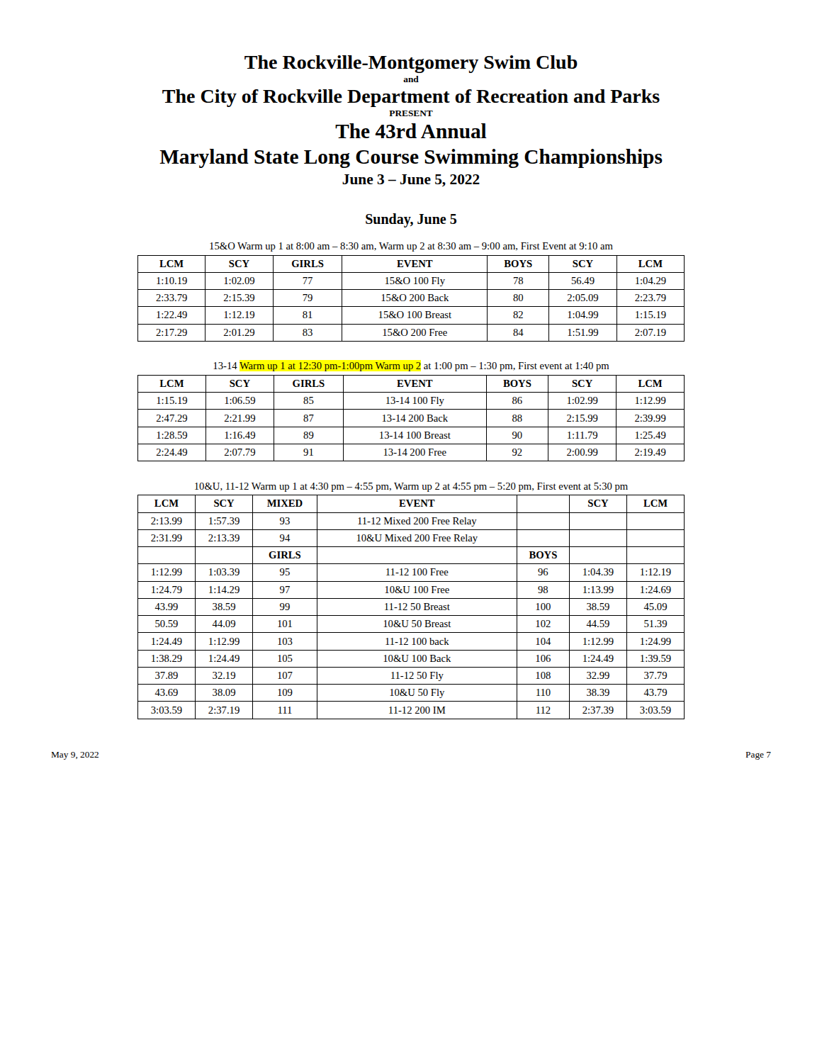The Rockville-Montgomery Swim Club
and
The City of Rockville Department of Recreation and Parks
PRESENT
The 43rd Annual
Maryland State Long Course Swimming Championships
June 3 – June 5, 2022
Sunday, June 5
15&O Warm up 1 at 8:00 am – 8:30 am, Warm up 2 at 8:30 am – 9:00 am, First Event at 9:10 am
| LCM | SCY | GIRLS | EVENT | BOYS | SCY | LCM |
| --- | --- | --- | --- | --- | --- | --- |
| 1:10.19 | 1:02.09 | 77 | 15&O 100 Fly | 78 | 56.49 | 1:04.29 |
| 2:33.79 | 2:15.39 | 79 | 15&O 200 Back | 80 | 2:05.09 | 2:23.79 |
| 1:22.49 | 1:12.19 | 81 | 15&O 100 Breast | 82 | 1:04.99 | 1:15.19 |
| 2:17.29 | 2:01.29 | 83 | 15&O 200 Free | 84 | 1:51.99 | 2:07.19 |
13-14 Warm up 1 at 12:30 pm-1:00pm Warm up 2 at 1:00 pm – 1:30 pm, First event at 1:40 pm
| LCM | SCY | GIRLS | EVENT | BOYS | SCY | LCM |
| --- | --- | --- | --- | --- | --- | --- |
| 1:15.19 | 1:06.59 | 85 | 13-14 100 Fly | 86 | 1:02.99 | 1:12.99 |
| 2:47.29 | 2:21.99 | 87 | 13-14 200 Back | 88 | 2:15.99 | 2:39.99 |
| 1:28.59 | 1:16.49 | 89 | 13-14 100 Breast | 90 | 1:11.79 | 1:25.49 |
| 2:24.49 | 2:07.79 | 91 | 13-14 200 Free | 92 | 2:00.99 | 2:19.49 |
10&U, 11-12 Warm up 1 at 4:30 pm – 4:55 pm, Warm up 2 at 4:55 pm – 5:20 pm, First event at 5:30 pm
| LCM | SCY | MIXED | EVENT | | SCY | LCM |
| --- | --- | --- | --- | --- | --- | --- |
| 2:13.99 | 1:57.39 | 93 | 11-12 Mixed 200 Free Relay | | | |
| 2:31.99 | 2:13.39 | 94 | 10&U Mixed 200 Free Relay | | | |
| | | GIRLS | | BOYS | | |
| 1:12.99 | 1:03.39 | 95 | 11-12 100 Free | 96 | 1:04.39 | 1:12.19 |
| 1:24.79 | 1:14.29 | 97 | 10&U 100 Free | 98 | 1:13.99 | 1:24.69 |
| 43.99 | 38.59 | 99 | 11-12 50 Breast | 100 | 38.59 | 45.09 |
| 50.59 | 44.09 | 101 | 10&U 50 Breast | 102 | 44.59 | 51.39 |
| 1:24.49 | 1:12.99 | 103 | 11-12 100 back | 104 | 1:12.99 | 1:24.99 |
| 1:38.29 | 1:24.49 | 105 | 10&U 100 Back | 106 | 1:24.49 | 1:39.59 |
| 37.89 | 32.19 | 107 | 11-12 50 Fly | 108 | 32.99 | 37.79 |
| 43.69 | 38.09 | 109 | 10&U 50 Fly | 110 | 38.39 | 43.79 |
| 3:03.59 | 2:37.19 | 111 | 11-12 200 IM | 112 | 2:37.39 | 3:03.59 |
May 9, 2022 Page 7